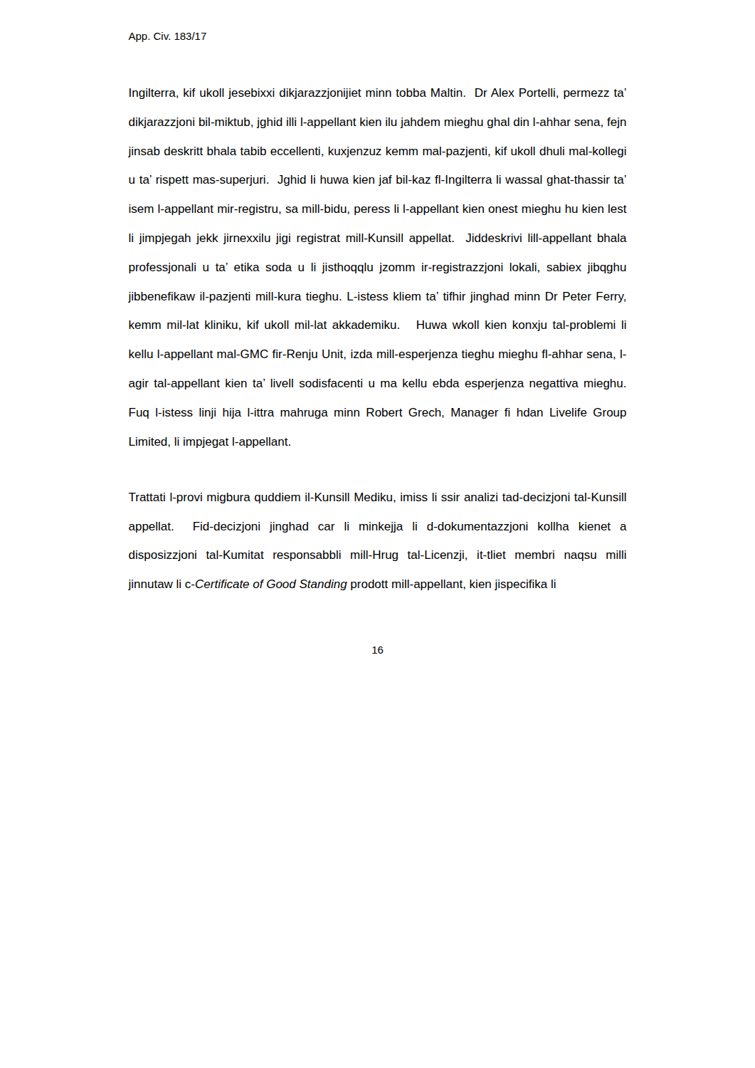App. Civ. 183/17
Ingilterra, kif ukoll jesebixxi dikjarazzjonijiet minn tobba Maltin. Dr Alex Portelli, permezz ta’ dikjarazzjoni bil-miktub, jghid illi l-appellant kien ilu jahdem mieghu ghal din l-ahhar sena, fejn jinsab deskritt bhala tabib eccellenti, kuxjenzuz kemm mal-pazjenti, kif ukoll dhuli mal-kollegi u ta’ rispett mas-superjuri. Jghid li huwa kien jaf bil-kaz fl-Ingilterra li wassal ghat-thassir ta’ isem l-appellant mir-registru, sa mill-bidu, peress li l-appellant kien onest mieghu hu kien lest li jimpjegah jekk jirnexxilu jigi registrat mill-Kunsill appellat. Jiddeskrivi lill-appellant bhala professjonali u ta’ etika soda u li jisthoqqlu jzomm ir-registrazzjoni lokali, sabiex jibqghu jibbenefikaw il-pazjenti mill-kura tieghu. L-istess kliem ta’ tifhir jinghad minn Dr Peter Ferry, kemm mil-lat kliniku, kif ukoll mil-lat akkademiku. Huwa wkoll kien konxju tal-problemi li kellu l-appellant mal-GMC fir-Renju Unit, izda mill-esperjenza tieghu mieghu fl-ahhar sena, l-agir tal-appellant kien ta’ livell sodisfacenti u ma kellu ebda esperjenza negattiva mieghu. Fuq l-istess linji hija l-ittra mahruga minn Robert Grech, Manager fi hdan Livelife Group Limited, li impjegat l-appellant.
Trattati l-provi migbura quddiem il-Kunsill Mediku, imiss li ssir analizi tad-decizjoni tal-Kunsill appellat. Fid-decizjoni jinghad car li minkejja li d-dokumentazzjoni kollha kienet a disposizzjoni tal-Kumitat responsabbli mill-Hrug tal-Licenzji, it-tliet membri naqsu milli jinnutaw li c-Certificate of Good Standing prodott mill-appellant, kien jispecifika li
16